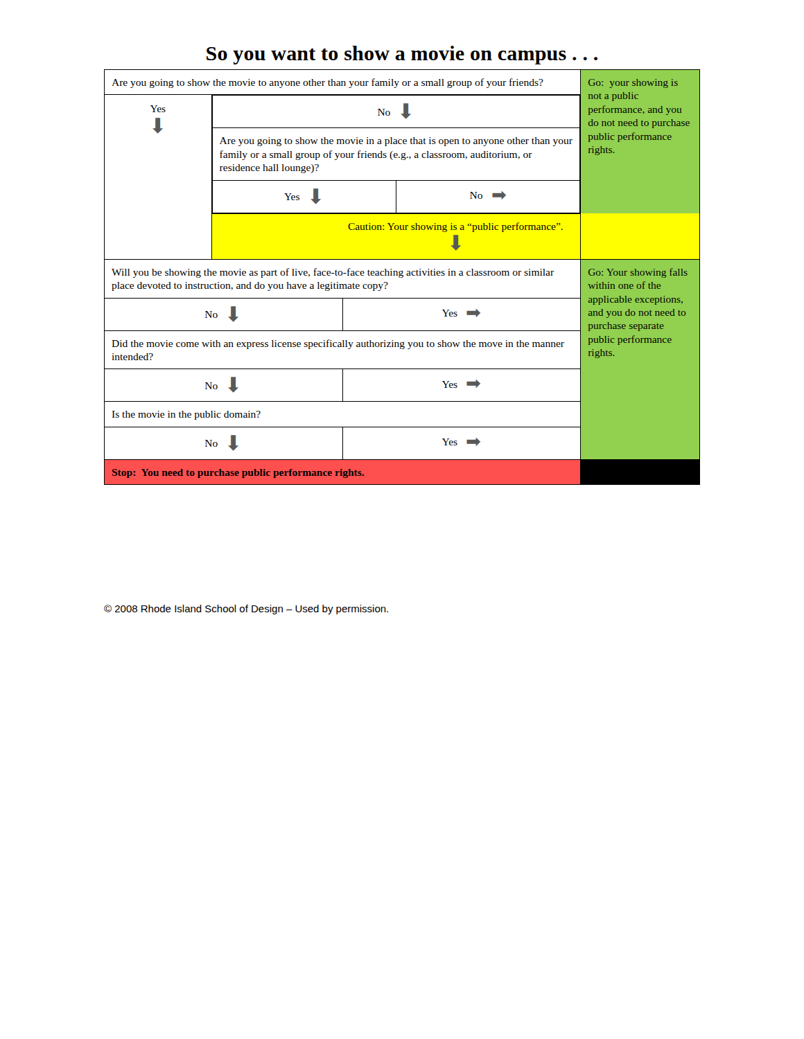So you want to show a movie on campus . . .
| Are you going to show the movie to anyone other than your family or a small group of your friends? | Go: your showing is not a public performance, and you do not need to purchase public performance rights. |
| Yes ⬇ | / No ⬇ / / Are you going to show the movie in a place that is open to anyone other than your family or a small group of your friends (e.g., a classroom, auditorium, or residence hall lounge)? / / Yes ⬇ / No ➡ / |
| Caution: Your showing is a “public performance”. ⬇ | |
| Will you be showing the movie as part of live, face-to-face teaching activities in a classroom or similar place devoted to instruction, and do you have a legitimate copy? | Go: Your showing falls within one of the applicable exceptions, and you do not need to purchase separate public performance rights. |
| No ⬇ | Yes ➡ |
| Did the movie come with an express license specifically authorizing you to show the move in the manner intended? |
| No ⬇ | Yes ➡ |
| Is the movie in the public domain? |
| No ⬇ | Yes ➡ |
| Stop: You need to purchase public performance rights. | |
© 2008 Rhode Island School of Design – Used by permission.